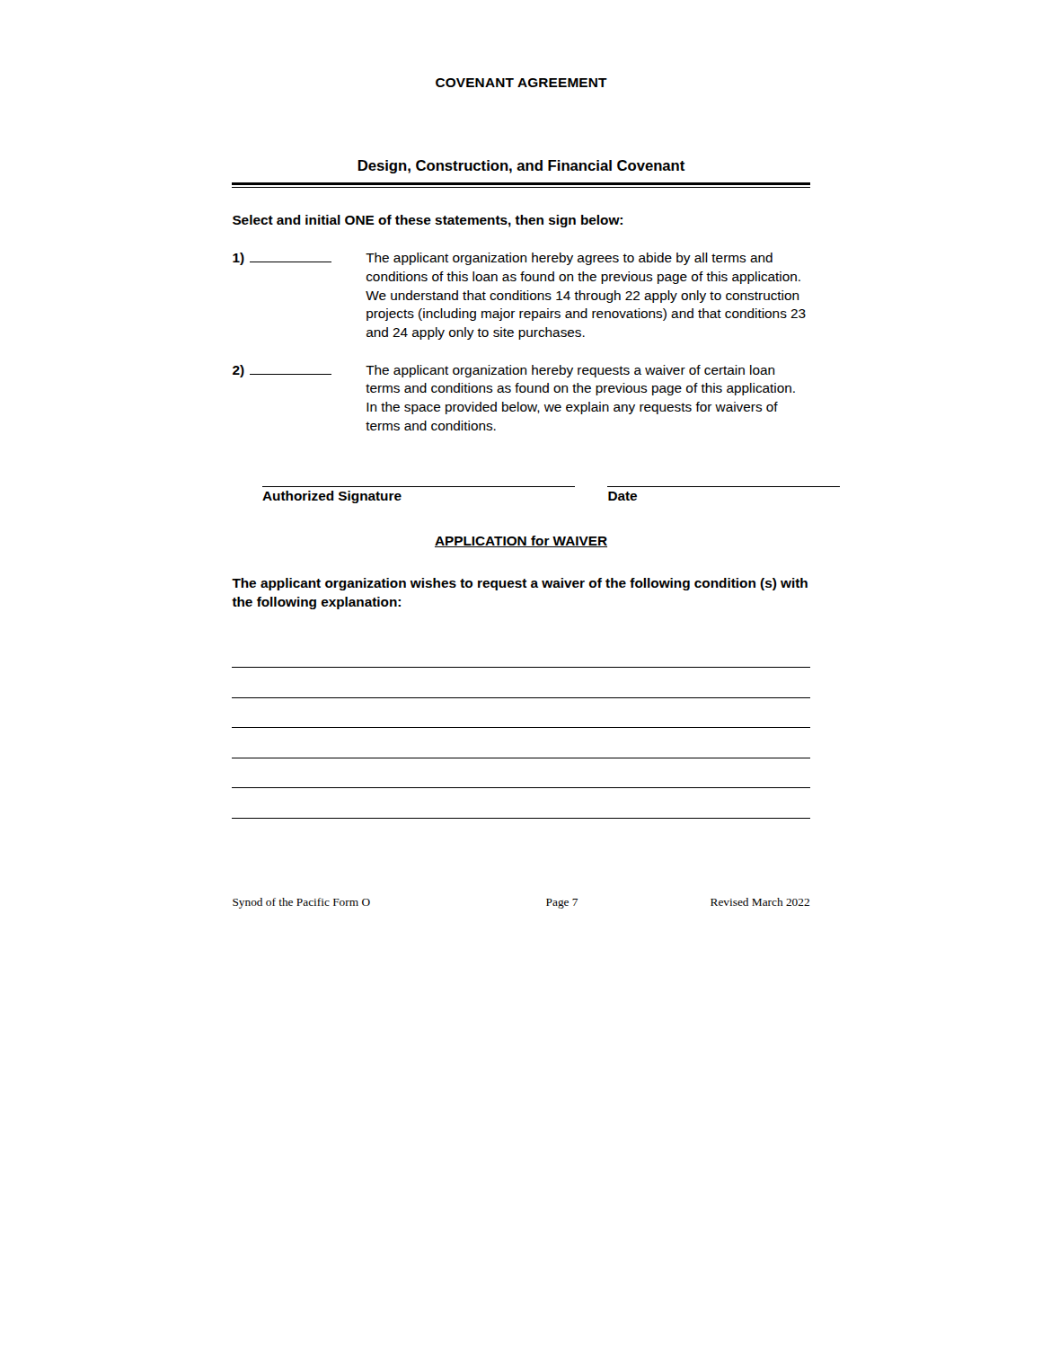COVENANT AGREEMENT
Design, Construction, and Financial Covenant
Select and initial ONE of these statements, then sign below:
| 1) | The applicant organization hereby agrees to abide by all terms and conditions of this loan as found on the previous page of this application. We understand that conditions 14 through 22 apply only to construction projects (including major repairs and renovations) and that conditions 23 and 24 apply only to site purchases. |
| 2) | The applicant organization hereby requests a waiver of certain loan terms and conditions as found on the previous page of this application. In the space provided below, we explain any requests for waivers of terms and conditions. |
| Authorized Signature | | Date |
APPLICATION for WAIVER
The applicant organization wishes to request a waiver of the following condition (s) with the following explanation:
| Synod of the Pacific Form O | Page 7 | Revised March 2022 |